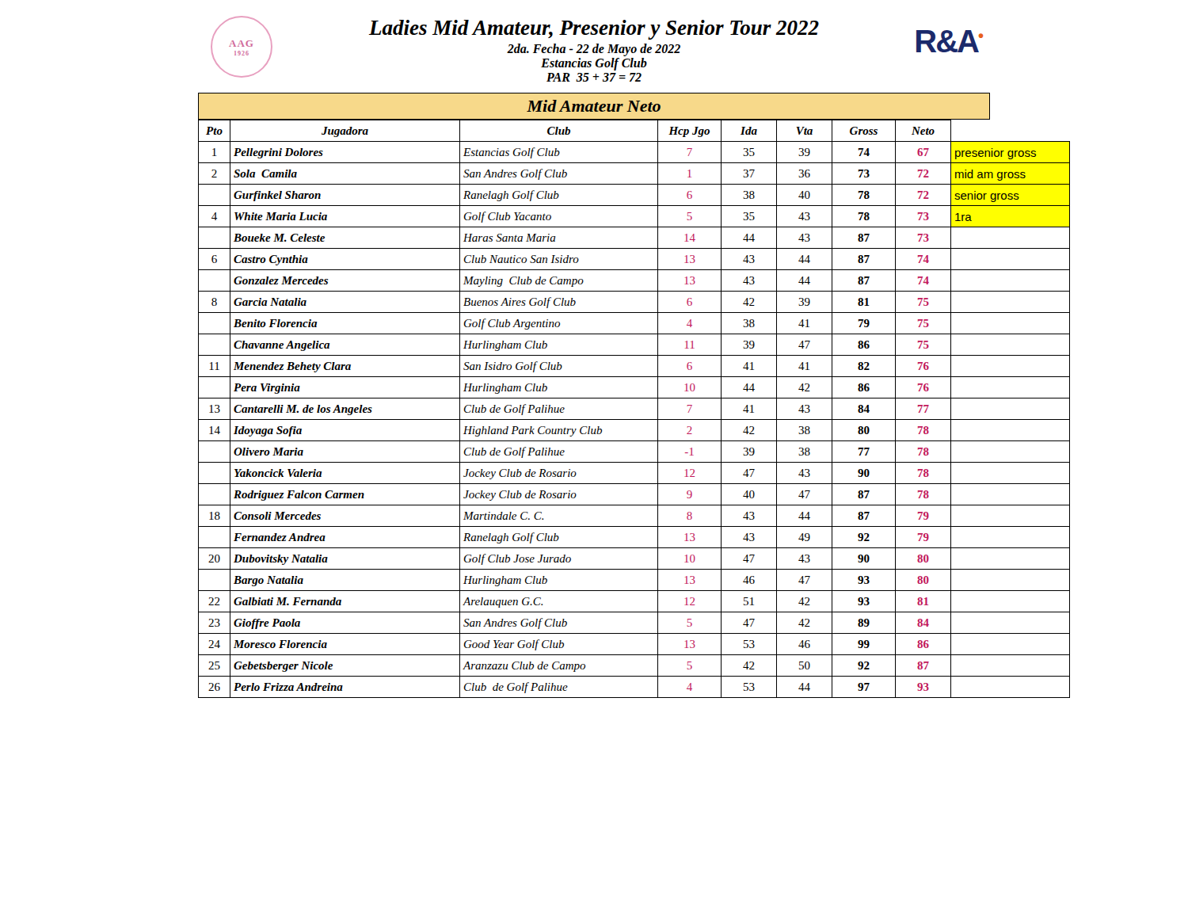AAG
1926
R&A•
Ladies Mid Amateur, Presenior y Senior Tour 2022
2da. Fecha - 22 de Mayo de 2022
Estancias Golf Club
PAR 35 + 37 = 72
Mid Amateur Neto
| Pto | Jugadora | Club | Hcp Jgo | Ida | Vta | Gross | Neto | |
| --- | --- | --- | --- | --- | --- | --- | --- | --- |
| 1 | Pellegrini Dolores | Estancias Golf Club | 7 | 35 | 39 | 74 | 67 | presenior gross |
| 2 | Sola Camila | San Andres Golf Club | 1 | 37 | 36 | 73 | 72 | mid am gross |
| | Gurfinkel Sharon | Ranelagh Golf Club | 6 | 38 | 40 | 78 | 72 | senior gross |
| 4 | White Maria Lucia | Golf Club Yacanto | 5 | 35 | 43 | 78 | 73 | 1ra |
| | Boueke M. Celeste | Haras Santa Maria | 14 | 44 | 43 | 87 | 73 | |
| 6 | Castro Cynthia | Club Nautico San Isidro | 13 | 43 | 44 | 87 | 74 | |
| | Gonzalez Mercedes | Mayling Club de Campo | 13 | 43 | 44 | 87 | 74 | |
| 8 | Garcia Natalia | Buenos Aires Golf Club | 6 | 42 | 39 | 81 | 75 | |
| | Benito Florencia | Golf Club Argentino | 4 | 38 | 41 | 79 | 75 | |
| | Chavanne Angelica | Hurlingham Club | 11 | 39 | 47 | 86 | 75 | |
| 11 | Menendez Behety Clara | San Isidro Golf Club | 6 | 41 | 41 | 82 | 76 | |
| | Pera Virginia | Hurlingham Club | 10 | 44 | 42 | 86 | 76 | |
| 13 | Cantarelli M. de los Angeles | Club de Golf Palihue | 7 | 41 | 43 | 84 | 77 | |
| 14 | Idoyaga Sofia | Highland Park Country Club | 2 | 42 | 38 | 80 | 78 | |
| | Olivero Maria | Club de Golf Palihue | -1 | 39 | 38 | 77 | 78 | |
| | Yakoncick Valeria | Jockey Club de Rosario | 12 | 47 | 43 | 90 | 78 | |
| | Rodriguez Falcon Carmen | Jockey Club de Rosario | 9 | 40 | 47 | 87 | 78 | |
| 18 | Consoli Mercedes | Martindale C. C. | 8 | 43 | 44 | 87 | 79 | |
| | Fernandez Andrea | Ranelagh Golf Club | 13 | 43 | 49 | 92 | 79 | |
| 20 | Dubovitsky Natalia | Golf Club Jose Jurado | 10 | 47 | 43 | 90 | 80 | |
| | Bargo Natalia | Hurlingham Club | 13 | 46 | 47 | 93 | 80 | |
| 22 | Galbiati M. Fernanda | Arelauquen G.C. | 12 | 51 | 42 | 93 | 81 | |
| 23 | Gioffre Paola | San Andres Golf Club | 5 | 47 | 42 | 89 | 84 | |
| 24 | Moresco Florencia | Good Year Golf Club | 13 | 53 | 46 | 99 | 86 | |
| 25 | Gebetsberger Nicole | Aranzazu Club de Campo | 5 | 42 | 50 | 92 | 87 | |
| 26 | Perlo Frizza Andreina | Club de Golf Palihue | 4 | 53 | 44 | 97 | 93 | |